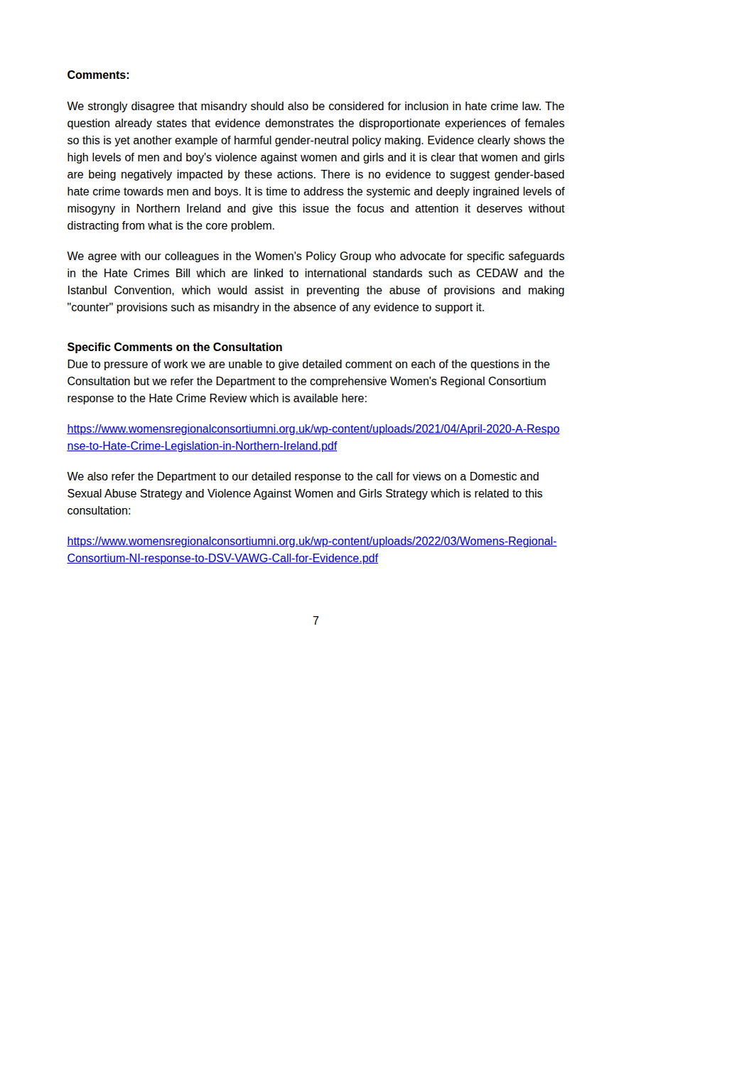Comments:
We strongly disagree that misandry should also be considered for inclusion in hate crime law. The question already states that evidence demonstrates the disproportionate experiences of females so this is yet another example of harmful gender-neutral policy making. Evidence clearly shows the high levels of men and boy's violence against women and girls and it is clear that women and girls are being negatively impacted by these actions. There is no evidence to suggest gender-based hate crime towards men and boys. It is time to address the systemic and deeply ingrained levels of misogyny in Northern Ireland and give this issue the focus and attention it deserves without distracting from what is the core problem.
We agree with our colleagues in the Women's Policy Group who advocate for specific safeguards in the Hate Crimes Bill which are linked to international standards such as CEDAW and the Istanbul Convention, which would assist in preventing the abuse of provisions and making "counter" provisions such as misandry in the absence of any evidence to support it.
Specific Comments on the Consultation
Due to pressure of work we are unable to give detailed comment on each of the questions in the Consultation but we refer the Department to the comprehensive Women's Regional Consortium response to the Hate Crime Review which is available here:
https://www.womensregionalconsortiumni.org.uk/wp-content/uploads/2021/04/April-2020-A-Response-to-Hate-Crime-Legislation-in-Northern-Ireland.pdf
We also refer the Department to our detailed response to the call for views on a Domestic and Sexual Abuse Strategy and Violence Against Women and Girls Strategy which is related to this consultation:
https://www.womensregionalconsortiumni.org.uk/wp-content/uploads/2022/03/Womens-Regional-Consortium-NI-response-to-DSV-VAWG-Call-for-Evidence.pdf
7